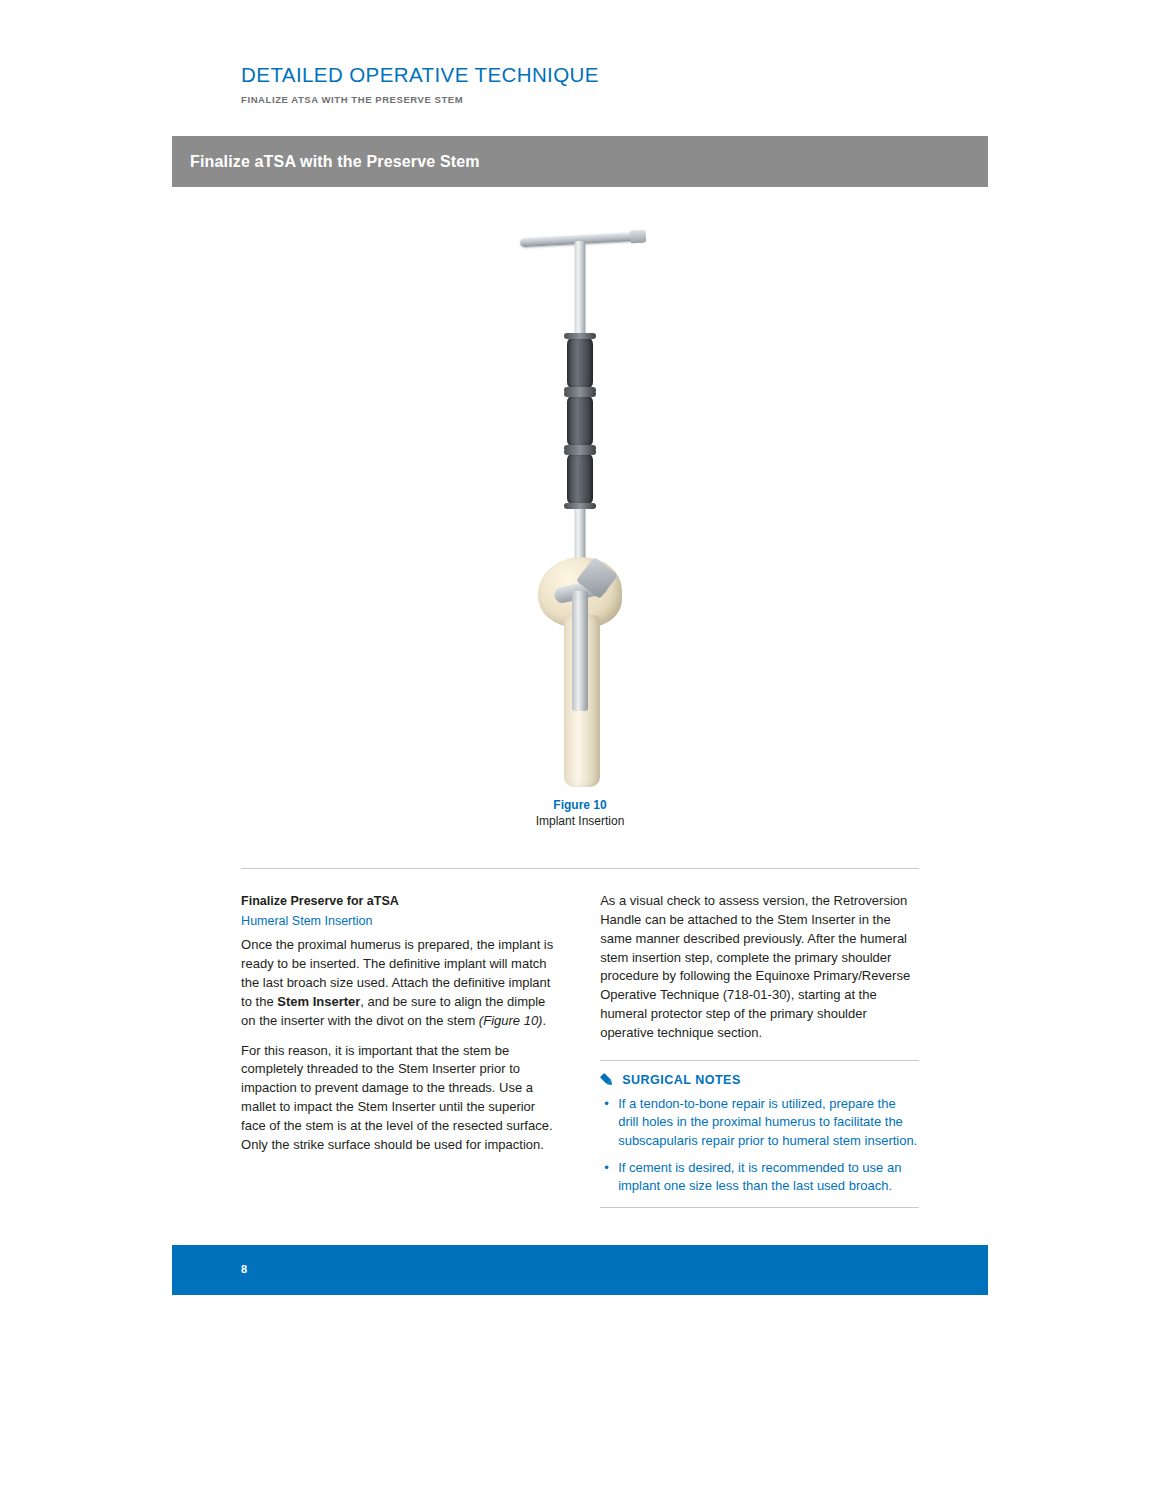Detailed Operative Technique
Finalize aTSA with the Preserve Stem
Finalize aTSA with the Preserve Stem
Figure 10 Implant Insertion
Finalize Preserve for aTSA
Humeral Stem Insertion
Once the proximal humerus is prepared, the implant is ready to be inserted. The definitive implant will match the last broach size used. Attach the definitive implant to the Stem Inserter, and be sure to align the dimple on the inserter with the divot on the stem (Figure 10).
For this reason, it is important that the stem be completely threaded to the Stem Inserter prior to impaction to prevent damage to the threads. Use a mallet to impact the Stem Inserter until the superior face of the stem is at the level of the resected surface. Only the strike surface should be used for impaction.
As a visual check to assess version, the Retroversion Handle can be attached to the Stem Inserter in the same manner described previously. After the humeral stem insertion step, complete the primary shoulder procedure by following the Equinoxe Primary/Reverse Operative Technique (718-01-30), starting at the humeral protector step of the primary shoulder operative technique section.
SURGICAL NOTES
If a tendon-to-bone repair is utilized, prepare the drill holes in the proximal humerus to facilitate the subscapularis repair prior to humeral stem insertion.
If cement is desired, it is recommended to use an implant one size less than the last used broach.
8